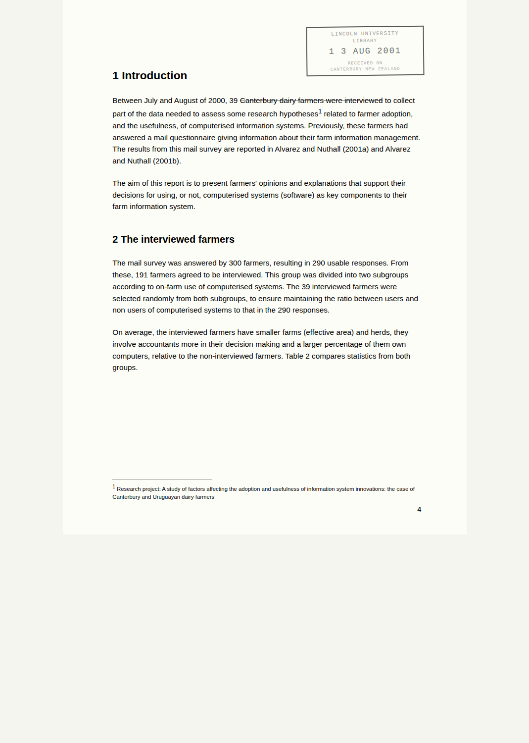LINCOLN UNIVERSITY
LIBRARY
1 3 AUG 2001
RECEIVED ON
CANTERBURY NEW ZEALAND
1 Introduction
Between July and August of 2000, 39 Canterbury dairy farmers were interviewed to collect part of the data needed to assess some research hypotheses1 related to farmer adoption, and the usefulness, of computerised information systems. Previously, these farmers had answered a mail questionnaire giving information about their farm information management. The results from this mail survey are reported in Alvarez and Nuthall (2001a) and Alvarez and Nuthall (2001b).
The aim of this report is to present farmers' opinions and explanations that support their decisions for using, or not, computerised systems (software) as key components to their farm information system.
2 The interviewed farmers
The mail survey was answered by 300 farmers, resulting in 290 usable responses. From these, 191 farmers agreed to be interviewed. This group was divided into two subgroups according to on-farm use of computerised systems. The 39 interviewed farmers were selected randomly from both subgroups, to ensure maintaining the ratio between users and non users of computerised systems to that in the 290 responses.
On average, the interviewed farmers have smaller farms (effective area) and herds, they involve accountants more in their decision making and a larger percentage of them own computers, relative to the non-interviewed farmers. Table 2 compares statistics from both groups.
1 Research project: A study of factors affecting the adoption and usefulness of information system innovations: the case of Canterbury and Uruguayan dairy farmers
4